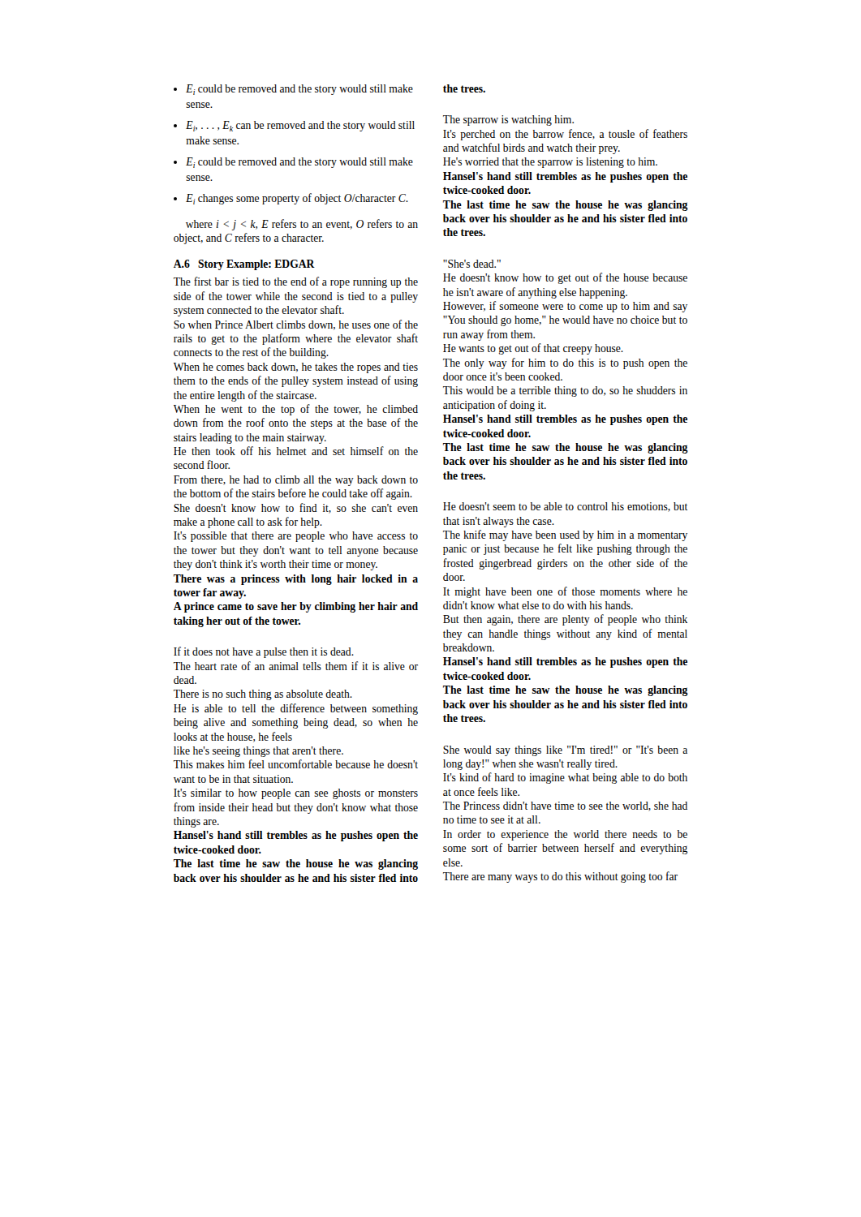Ei could be removed and the story would still make sense.
Ei, . . . , Ek can be removed and the story would still make sense.
Ei could be removed and the story would still make sense.
Ei changes some property of object O/character C.
where i < j < k, E refers to an event, O refers to an object, and C refers to a character.
A.6 Story Example: EDGAR
The first bar is tied to the end of a rope running up the side of the tower while the second is tied to a pulley system connected to the elevator shaft.
So when Prince Albert climbs down, he uses one of the rails to get to the platform where the elevator shaft connects to the rest of the building.
When he comes back down, he takes the ropes and ties them to the ends of the pulley system instead of using the entire length of the staircase.
When he went to the top of the tower, he climbed down from the roof onto the steps at the base of the stairs leading to the main stairway.
He then took off his helmet and set himself on the second floor.
From there, he had to climb all the way back down to the bottom of the stairs before he could take off again.
She doesn't know how to find it, so she can't even make a phone call to ask for help.
It's possible that there are people who have access to the tower but they don't want to tell anyone because they don't think it's worth their time or money.
There was a princess with long hair locked in a tower far away.
A prince came to save her by climbing her hair and taking her out of the tower.
If it does not have a pulse then it is dead.
The heart rate of an animal tells them if it is alive or dead.
There is no such thing as absolute death.
He is able to tell the difference between something being alive and something being dead, so when he looks at the house, he feels
like he's seeing things that aren't there.
This makes him feel uncomfortable because he doesn't want to be in that situation.
It's similar to how people can see ghosts or monsters from inside their head but they don't know what those things are.
Hansel's hand still trembles as he pushes open the twice-cooked door.
The last time he saw the house he was glancing back over his shoulder as he and his sister fled into the trees.
The sparrow is watching him.
It's perched on the barrow fence, a tousle of feathers and watchful birds and watch their prey.
He's worried that the sparrow is listening to him.
Hansel's hand still trembles as he pushes open the twice-cooked door.
The last time he saw the house he was glancing back over his shoulder as he and his sister fled into the trees.
"She's dead."
He doesn't know how to get out of the house because he isn't aware of anything else happening.
However, if someone were to come up to him and say "You should go home," he would have no choice but to run away from them.
He wants to get out of that creepy house.
The only way for him to do this is to push open the door once it's been cooked.
This would be a terrible thing to do, so he shudders in anticipation of doing it.
Hansel's hand still trembles as he pushes open the twice-cooked door.
The last time he saw the house he was glancing back over his shoulder as he and his sister fled into the trees.
He doesn't seem to be able to control his emotions, but that isn't always the case.
The knife may have been used by him in a momentary panic or just because he felt like pushing through the frosted gingerbread girders on the other side of the door.
It might have been one of those moments where he didn't know what else to do with his hands.
But then again, there are plenty of people who think they can handle things without any kind of mental breakdown.
Hansel's hand still trembles as he pushes open the twice-cooked door.
The last time he saw the house he was glancing back over his shoulder as he and his sister fled into the trees.
She would say things like "I'm tired!" or "It's been a long day!" when she wasn't really tired.
It's kind of hard to imagine what being able to do both at once feels like.
The Princess didn't have time to see the world, she had no time to see it at all.
In order to experience the world there needs to be some sort of barrier between herself and everything else.
There are many ways to do this without going too far